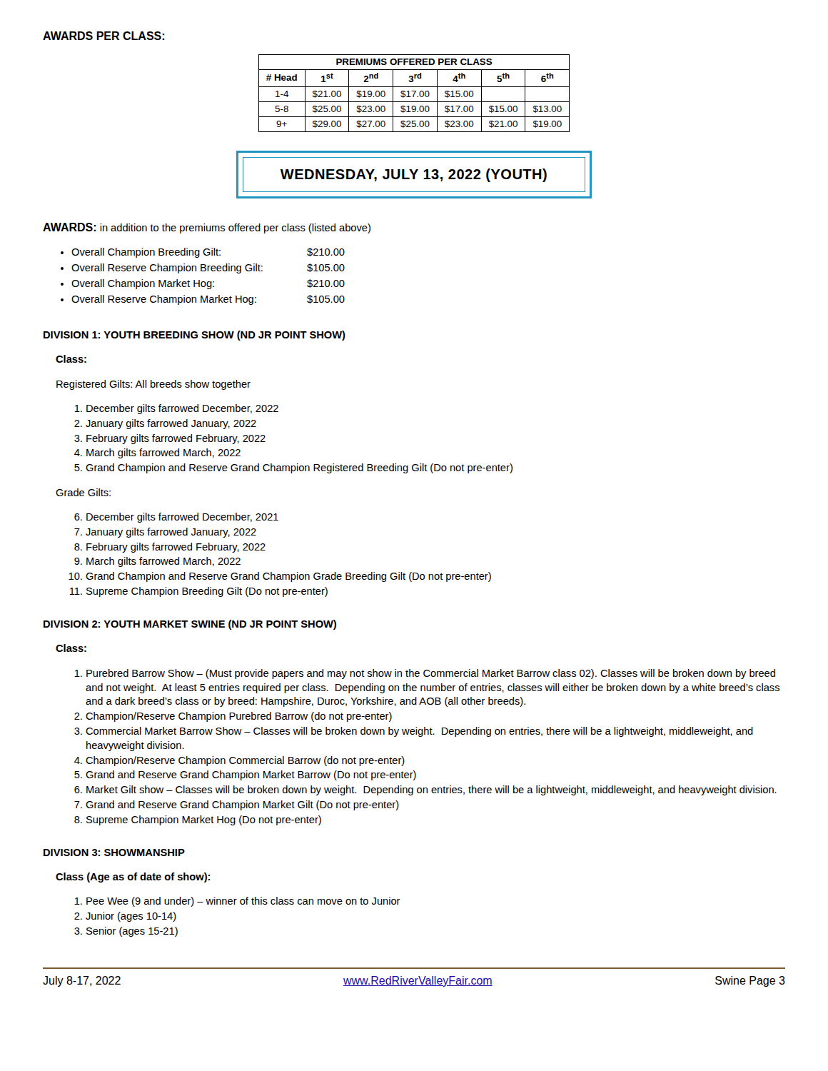AWARDS PER CLASS:
PREMIUMS OFFERED PER CLASS
| # Head | 1 st | 2 nd | 3 rd | 4 th | 5 th | 6 th |
| --- | --- | --- | --- | --- | --- | --- |
| 1-4 | $21.00 | $19.00 | $17.00 | $15.00 | | |
| 5-8 | $25.00 | $23.00 | $19.00 | $17.00 | $15.00 | $13.00 |
| 9+ | $29.00 | $27.00 | $25.00 | $23.00 | $21.00 | $19.00 |
WEDNESDAY, JULY 13, 2022 (YOUTH)
AWARDS: in addition to the premiums offered per class (listed above)
Overall Champion Breeding Gilt:$210.00
Overall Reserve Champion Breeding Gilt:$105.00
Overall Champion Market Hog:$210.00
Overall Reserve Champion Market Hog:$105.00
DIVISION 1: YOUTH BREEDING SHOW (ND JR POINT SHOW)
Class:
Registered Gilts: All breeds show together
December gilts farrowed December, 2022
January gilts farrowed January, 2022
February gilts farrowed February, 2022
March gilts farrowed March, 2022
Grand Champion and Reserve Grand Champion Registered Breeding Gilt (Do not pre-enter)
Grade Gilts:
December gilts farrowed December, 2021
January gilts farrowed January, 2022
February gilts farrowed February, 2022
March gilts farrowed March, 2022
Grand Champion and Reserve Grand Champion Grade Breeding Gilt (Do not pre-enter)
Supreme Champion Breeding Gilt (Do not pre-enter)
DIVISION 2: YOUTH MARKET SWINE (ND JR POINT SHOW)
Class:
Purebred Barrow Show – (Must provide papers and may not show in the Commercial Market Barrow class 02). Classes will be broken down by breed and not weight. At least 5 entries required per class. Depending on the number of entries, classes will either be broken down by a white breed’s class and a dark breed’s class or by breed: Hampshire, Duroc, Yorkshire, and AOB (all other breeds).
Champion/Reserve Champion Purebred Barrow (do not pre-enter)
Commercial Market Barrow Show – Classes will be broken down by weight. Depending on entries, there will be a lightweight, middleweight, and heavyweight division.
Champion/Reserve Champion Commercial Barrow (do not pre-enter)
Grand and Reserve Grand Champion Market Barrow (Do not pre-enter)
Market Gilt show – Classes will be broken down by weight. Depending on entries, there will be a lightweight, middleweight, and heavyweight division.
Grand and Reserve Grand Champion Market Gilt (Do not pre-enter)
Supreme Champion Market Hog (Do not pre-enter)
DIVISION 3: SHOWMANSHIP
Class (Age as of date of show):
Pee Wee (9 and under) – winner of this class can move on to Junior
Junior (ages 10-14)
Senior (ages 15-21)
July 8-17, 2022 www.RedRiverValleyFair.com Swine Page 3